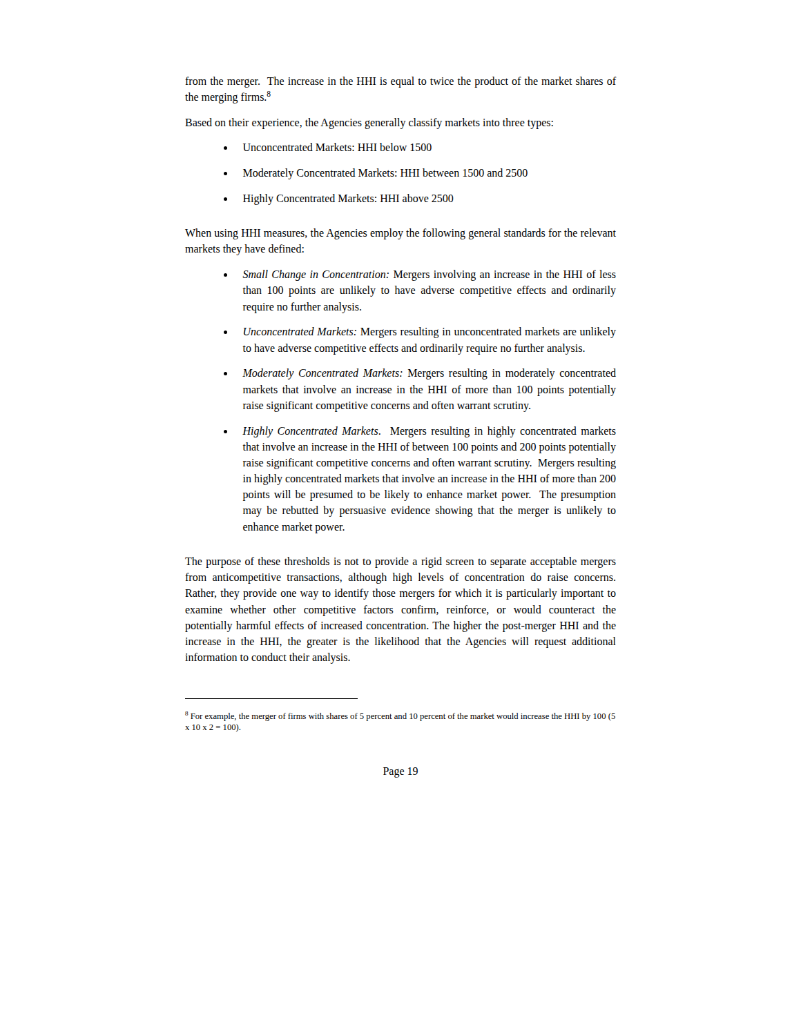from the merger. The increase in the HHI is equal to twice the product of the market shares of the merging firms.8
Based on their experience, the Agencies generally classify markets into three types:
Unconcentrated Markets: HHI below 1500
Moderately Concentrated Markets: HHI between 1500 and 2500
Highly Concentrated Markets: HHI above 2500
When using HHI measures, the Agencies employ the following general standards for the relevant markets they have defined:
Small Change in Concentration: Mergers involving an increase in the HHI of less than 100 points are unlikely to have adverse competitive effects and ordinarily require no further analysis.
Unconcentrated Markets: Mergers resulting in unconcentrated markets are unlikely to have adverse competitive effects and ordinarily require no further analysis.
Moderately Concentrated Markets: Mergers resulting in moderately concentrated markets that involve an increase in the HHI of more than 100 points potentially raise significant competitive concerns and often warrant scrutiny.
Highly Concentrated Markets. Mergers resulting in highly concentrated markets that involve an increase in the HHI of between 100 points and 200 points potentially raise significant competitive concerns and often warrant scrutiny. Mergers resulting in highly concentrated markets that involve an increase in the HHI of more than 200 points will be presumed to be likely to enhance market power. The presumption may be rebutted by persuasive evidence showing that the merger is unlikely to enhance market power.
The purpose of these thresholds is not to provide a rigid screen to separate acceptable mergers from anticompetitive transactions, although high levels of concentration do raise concerns. Rather, they provide one way to identify those mergers for which it is particularly important to examine whether other competitive factors confirm, reinforce, or would counteract the potentially harmful effects of increased concentration. The higher the post-merger HHI and the increase in the HHI, the greater is the likelihood that the Agencies will request additional information to conduct their analysis.
8 For example, the merger of firms with shares of 5 percent and 10 percent of the market would increase the HHI by 100 (5 x 10 x 2 = 100).
Page 19